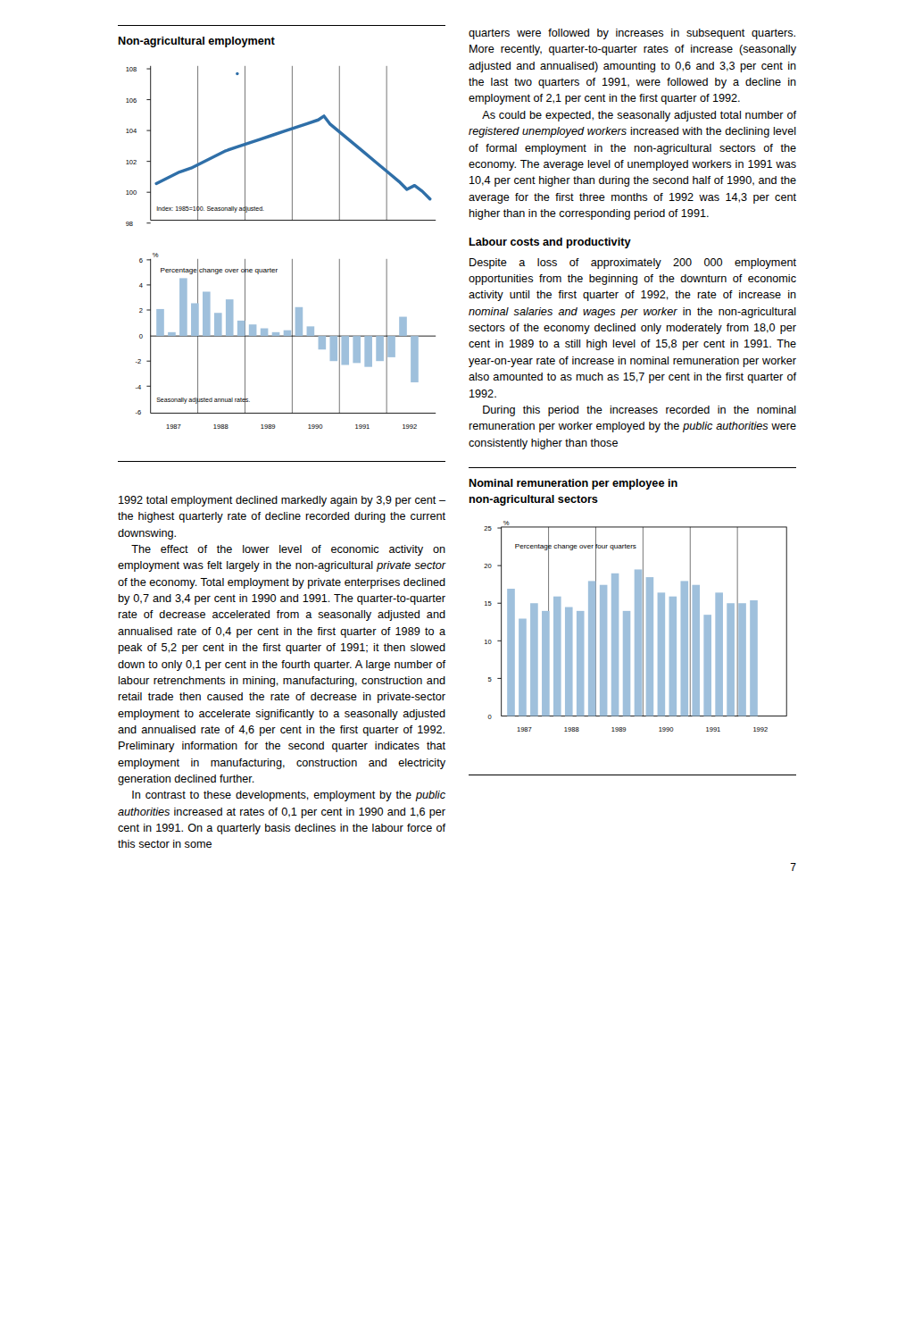Non-agricultural employment
108 106 104 102 100 98 Index: 1985=100. Seasonally adjusted. 6 4 2 0 -2 -4 -6 % Percentage change over one quarter Seasonally adjusted annual rates. 1987 1988 1989 1990 1991 1992
1992 total employment declined markedly again by 3,9 per cent – the highest quarterly rate of decline recorded during the current downswing.
The effect of the lower level of economic activity on employment was felt largely in the non-agricultural private sector of the economy. Total employment by private enterprises declined by 0,7 and 3,4 per cent in 1990 and 1991. The quarter-to-quarter rate of decrease accelerated from a seasonally adjusted and annualised rate of 0,4 per cent in the first quarter of 1989 to a peak of 5,2 per cent in the first quarter of 1991; it then slowed down to only 0,1 per cent in the fourth quarter. A large number of labour retrenchments in mining, manufacturing, construction and retail trade then caused the rate of decrease in private-sector employment to accelerate significantly to a seasonally adjusted and annualised rate of 4,6 per cent in the first quarter of 1992. Preliminary information for the second quarter indicates that employment in manufacturing, construction and electricity generation declined further.
In contrast to these developments, employment by the public authorities increased at rates of 0,1 per cent in 1990 and 1,6 per cent in 1991. On a quarterly basis declines in the labour force of this sector in some
quarters were followed by increases in subsequent quarters. More recently, quarter-to-quarter rates of increase (seasonally adjusted and annualised) amounting to 0,6 and 3,3 per cent in the last two quarters of 1991, were followed by a decline in employment of 2,1 per cent in the first quarter of 1992.
As could be expected, the seasonally adjusted total number of registered unemployed workers increased with the declining level of formal employment in the non-agricultural sectors of the economy. The average level of unemployed workers in 1991 was 10,4 per cent higher than during the second half of 1990, and the average for the first three months of 1992 was 14,3 per cent higher than in the corresponding period of 1991.
Labour costs and productivity
Despite a loss of approximately 200 000 employment opportunities from the beginning of the downturn of economic activity until the first quarter of 1992, the rate of increase in nominal salaries and wages per worker in the non-agricultural sectors of the economy declined only moderately from 18,0 per cent in 1989 to a still high level of 15,8 per cent in 1991. The year-on-year rate of increase in nominal remuneration per worker also amounted to as much as 15,7 per cent in the first quarter of 1992.
During this period the increases recorded in the nominal remuneration per worker employed by the public authorities were consistently higher than those
Nominal remuneration per employee in
non-agricultural sectors
25 20 15 10 5 0 % Percentage change over four quarters 1987 1988 1989 1990 1991 1992
7